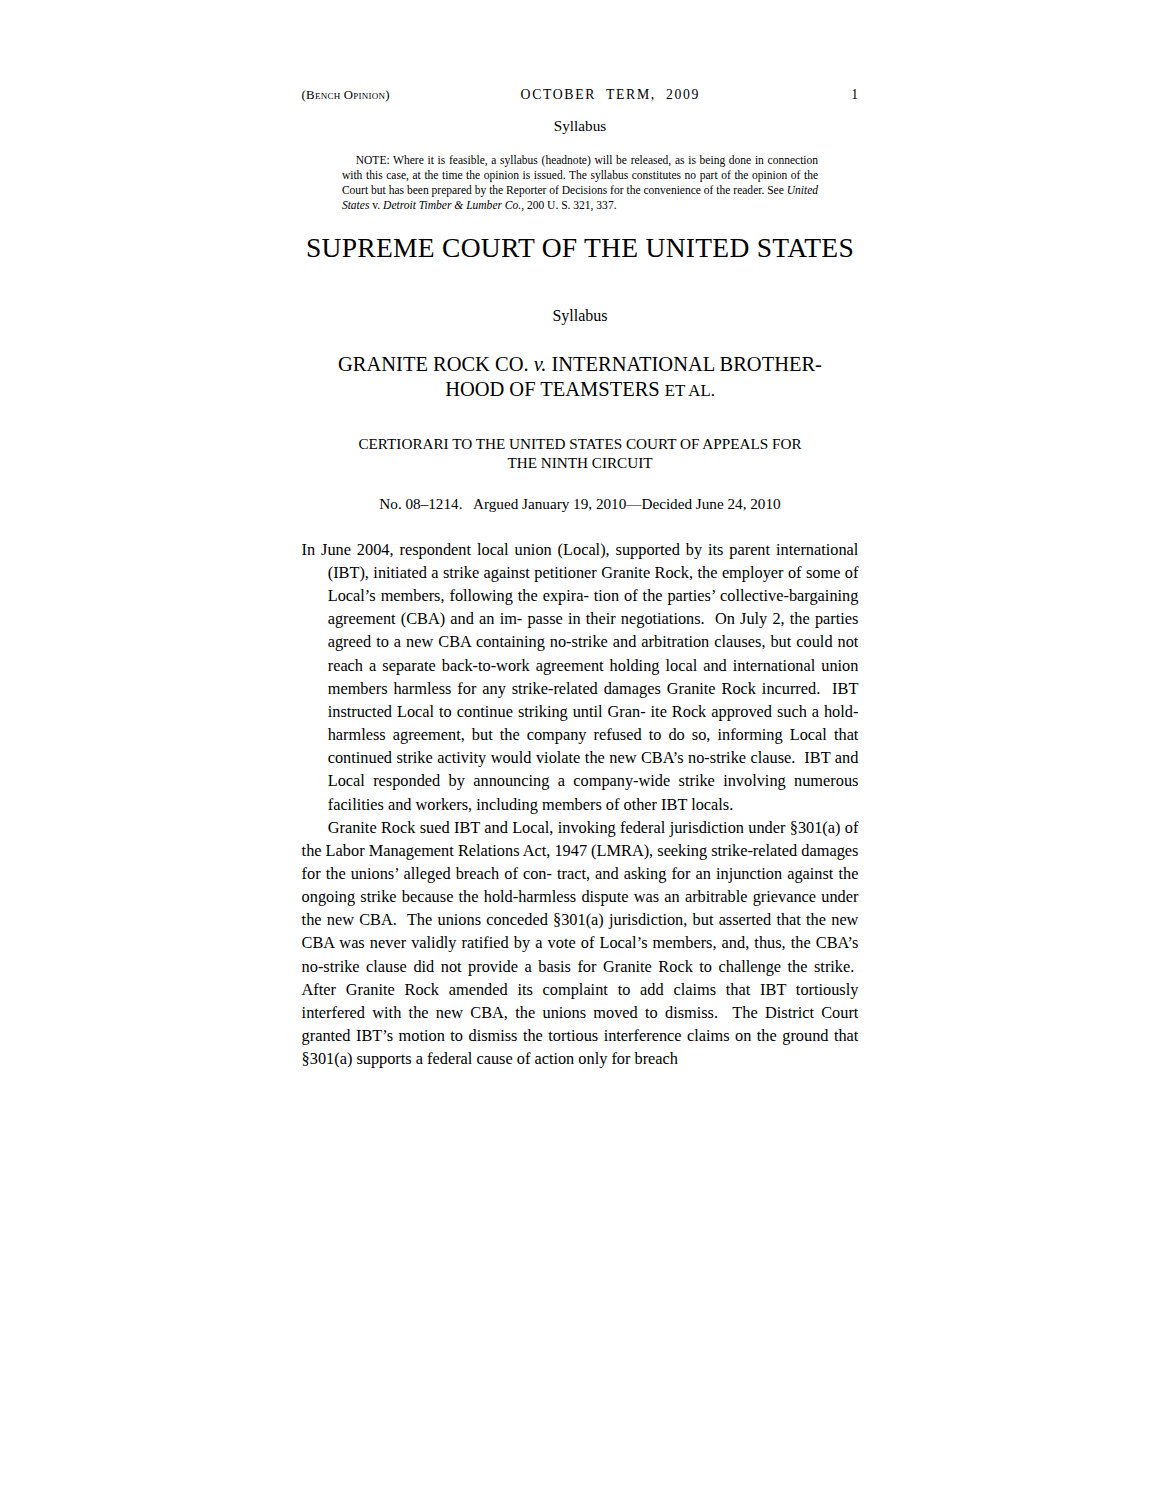(Bench Opinion) OCTOBER TERM, 2009 1
Syllabus
NOTE: Where it is feasible, a syllabus (headnote) will be released, as is being done in connection with this case, at the time the opinion is issued. The syllabus constitutes no part of the opinion of the Court but has been prepared by the Reporter of Decisions for the convenience of the reader. See United States v. Detroit Timber & Lumber Co., 200 U. S. 321, 337.
SUPREME COURT OF THE UNITED STATES
Syllabus
GRANITE ROCK CO. v. INTERNATIONAL BROTHER-
HOOD OF TEAMSTERS ET AL.
CERTIORARI TO THE UNITED STATES COURT OF APPEALS FOR
THE NINTH CIRCUIT
No. 08–1214. Argued January 19, 2010—Decided June 24, 2010
In June 2004, respondent local union (Local), supported by its parent international (IBT), initiated a strike against petitioner Granite Rock, the employer of some of Local’s members, following the expira- tion of the parties’ collective-bargaining agreement (CBA) and an im- passe in their negotiations. On July 2, the parties agreed to a new CBA containing no-strike and arbitration clauses, but could not reach a separate back-to-work agreement holding local and international union members harmless for any strike-related damages Granite Rock incurred. IBT instructed Local to continue striking until Gran- ite Rock approved such a hold-harmless agreement, but the company refused to do so, informing Local that continued strike activity would violate the new CBA’s no-strike clause. IBT and Local responded by announcing a company-wide strike involving numerous facilities and workers, including members of other IBT locals.
Granite Rock sued IBT and Local, invoking federal jurisdiction under §301(a) of the Labor Management Relations Act, 1947 (LMRA), seeking strike-related damages for the unions’ alleged breach of con- tract, and asking for an injunction against the ongoing strike because the hold-harmless dispute was an arbitrable grievance under the new CBA. The unions conceded §301(a) jurisdiction, but asserted that the new CBA was never validly ratified by a vote of Local’s members, and, thus, the CBA’s no-strike clause did not provide a basis for Granite Rock to challenge the strike. After Granite Rock amended its complaint to add claims that IBT tortiously interfered with the new CBA, the unions moved to dismiss. The District Court granted IBT’s motion to dismiss the tortious interference claims on the ground that §301(a) supports a federal cause of action only for breach